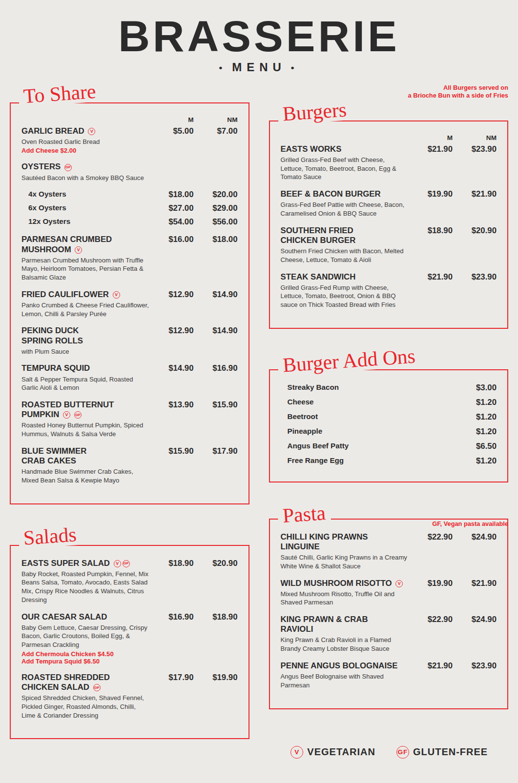Brasserie
MENU
To Share
| | M | NM |
| --- | --- | --- |
| GARLIC BREAD V Oven Roasted Garlic Bread Add Cheese $2.00 | $5.00 | $7.00 |
| OYSTERS GF Sautéed Bacon with a Smokey BBQ Sauce | | |
| 4x Oysters | $18.00 | $20.00 |
| 6x Oysters | $27.00 | $29.00 |
| 12x Oysters | $54.00 | $56.00 |
| PARMESAN CRUMBED MUSHROOM V Parmesan Crumbed Mushroom with Truffle Mayo, Heirloom Tomatoes, Persian Fetta & Balsamic Glaze | $16.00 | $18.00 |
| FRIED CAULIFLOWER V Panko Crumbed & Cheese Fried Cauliflower, Lemon, Chilli & Parsley Purée | $12.90 | $14.90 |
| PEKING DUCK SPRING ROLLS with Plum Sauce | $12.90 | $14.90 |
| TEMPURA SQUID Salt & Pepper Tempura Squid, Roasted Garlic Aioli & Lemon | $14.90 | $16.90 |
| ROASTED BUTTERNUT PUMPKIN V GF Roasted Honey Butternut Pumpkin, Spiced Hummus, Walnuts & Salsa Verde | $13.90 | $15.90 |
| BLUE SWIMMER CRAB CAKES Handmade Blue Swimmer Crab Cakes, Mixed Bean Salsa & Kewpie Mayo | $15.90 | $17.90 |
Salads
| EASTS SUPER SALAD V GF Baby Rocket, Roasted Pumpkin, Fennel, Mix Beans Salsa, Tomato, Avocado, Easts Salad Mix, Crispy Rice Noodles & Walnuts, Citrus Dressing | $18.90 | $20.90 |
| OUR CAESAR SALAD Baby Gem Lettuce, Caesar Dressing, Crispy Bacon, Garlic Croutons, Boiled Egg, & Parmesan Crackling Add Chermoula Chicken $4.50 Add Tempura Squid $6.50 | $16.90 | $18.90 |
| ROASTED SHREDDED CHICKEN SALAD GF Spiced Shredded Chicken, Shaved Fennel, Pickled Ginger, Roasted Almonds, Chilli, Lime & Coriander Dressing | $17.90 | $19.90 |
All Burgers served on
a Brioche Bun with a side of Fries
Burgers
| | M | NM |
| --- | --- | --- |
| EASTS WORKS Grilled Grass-Fed Beef with Cheese, Lettuce, Tomato, Beetroot, Bacon, Egg & Tomato Sauce | $21.90 | $23.90 |
| BEEF & BACON BURGER Grass-Fed Beef Pattie with Cheese, Bacon, Caramelised Onion & BBQ Sauce | $19.90 | $21.90 |
| SOUTHERN FRIED CHICKEN BURGER Southern Fried Chicken with Bacon, Melted Cheese, Lettuce, Tomato & Aioli | $18.90 | $20.90 |
| STEAK SANDWICH Grilled Grass-Fed Rump with Cheese, Lettuce, Tomato, Beetroot, Onion & BBQ sauce on Thick Toasted Bread with Fries | $21.90 | $23.90 |
Burger Add Ons
| Streaky Bacon | $3.00 |
| Cheese | $1.20 |
| Beetroot | $1.20 |
| Pineapple | $1.20 |
| Angus Beef Patty | $6.50 |
| Free Range Egg | $1.20 |
Pasta
GF, Vegan pasta available
| CHILLI KING PRAWNS LINGUINE Sauté Chilli, Garlic King Prawns in a Creamy White Wine & Shallot Sauce | $22.90 | $24.90 |
| WILD MUSHROOM RISOTTO V Mixed Mushroom Risotto, Truffle Oil and Shaved Parmesan | $19.90 | $21.90 |
| KING PRAWN & CRAB RAVIOLI King Prawn & Crab Ravioli in a Flamed Brandy Creamy Lobster Bisque Sauce | $22.90 | $24.90 |
| PENNE ANGUS BOLOGNAISE Angus Beef Bolognaise with Shaved Parmesan | $21.90 | $23.90 |
VVEGETARIAN
GF GLUTEN-FREE